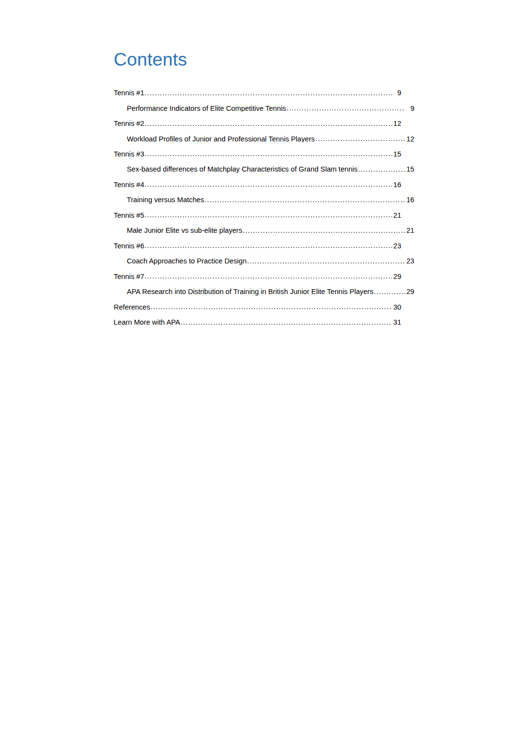Contents
Tennis #1 ........................................................................................................................................... 9
Performance Indicators of Elite Competitive Tennis ....................................................................... 9
Tennis #2 ......................................................................................................................................... 12
Workload Profiles of Junior and Professional Tennis Players ..................................................... 12
Tennis #3 ......................................................................................................................................... 15
Sex-based differences of Matchplay Characteristics of Grand Slam tennis ................................ 15
Tennis #4 ......................................................................................................................................... 16
Training versus Matches ........................................................................................................... 16
Tennis #5 ......................................................................................................................................... 21
Male Junior Elite vs sub-elite players ......................................................................................... 21
Tennis #6 ......................................................................................................................................... 23
Coach Approaches to Practice Design ....................................................................................... 23
Tennis #7 ......................................................................................................................................... 29
APA Research into Distribution of Training in British Junior Elite Tennis Players ........................ 29
References ....................................................................................................................................... 30
Learn More with APA ............................................................................................................................. 31